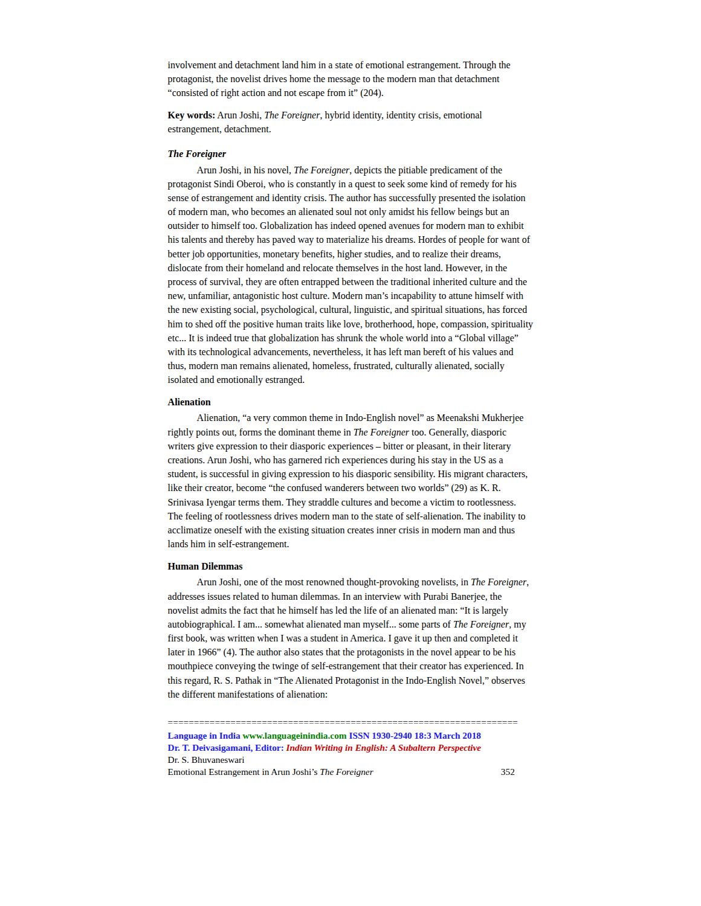involvement and detachment land him in a state of emotional estrangement. Through the protagonist, the novelist drives home the message to the modern man that detachment “consisted of right action and not escape from it” (204).
Key words: Arun Joshi, The Foreigner, hybrid identity, identity crisis, emotional estrangement, detachment.
The Foreigner
Arun Joshi, in his novel, The Foreigner, depicts the pitiable predicament of the protagonist Sindi Oberoi, who is constantly in a quest to seek some kind of remedy for his sense of estrangement and identity crisis. The author has successfully presented the isolation of modern man, who becomes an alienated soul not only amidst his fellow beings but an outsider to himself too. Globalization has indeed opened avenues for modern man to exhibit his talents and thereby has paved way to materialize his dreams. Hordes of people for want of better job opportunities, monetary benefits, higher studies, and to realize their dreams, dislocate from their homeland and relocate themselves in the host land. However, in the process of survival, they are often entrapped between the traditional inherited culture and the new, unfamiliar, antagonistic host culture. Modern man’s incapability to attune himself with the new existing social, psychological, cultural, linguistic, and spiritual situations, has forced him to shed off the positive human traits like love, brotherhood, hope, compassion, spirituality etc... It is indeed true that globalization has shrunk the whole world into a “Global village” with its technological advancements, nevertheless, it has left man bereft of his values and thus, modern man remains alienated, homeless, frustrated, culturally alienated, socially isolated and emotionally estranged.
Alienation
Alienation, “a very common theme in Indo-English novel” as Meenakshi Mukherjee rightly points out, forms the dominant theme in The Foreigner too. Generally, diasporic writers give expression to their diasporic experiences – bitter or pleasant, in their literary creations. Arun Joshi, who has garnered rich experiences during his stay in the US as a student, is successful in giving expression to his diasporic sensibility. His migrant characters, like their creator, become “the confused wanderers between two worlds” (29) as K. R. Srinivasa Iyengar terms them. They straddle cultures and become a victim to rootlessness. The feeling of rootlessness drives modern man to the state of self-alienation. The inability to acclimatize oneself with the existing situation creates inner crisis in modern man and thus lands him in self-estrangement.
Human Dilemmas
Arun Joshi, one of the most renowned thought-provoking novelists, in The Foreigner, addresses issues related to human dilemmas. In an interview with Purabi Banerjee, the novelist admits the fact that he himself has led the life of an alienated man: “It is largely autobiographical. I am... somewhat alienated man myself... some parts of The Foreigner, my first book, was written when I was a student in America. I gave it up then and completed it later in 1966” (4). The author also states that the protagonists in the novel appear to be his mouthpiece conveying the twinge of self-estrangement that their creator has experienced. In this regard, R. S. Pathak in “The Alienated Protagonist in the Indo-English Novel,” observes the different manifestations of alienation:
===================================================================
Language in India www.languageinindia.com ISSN 1930-2940 18:3 March 2018
Dr. T. Deivasigamani, Editor: Indian Writing in English: A Subaltern Perspective
Dr. S. Bhuvaneswari
Emotional Estrangement in Arun Joshi’s The Foreigner 352